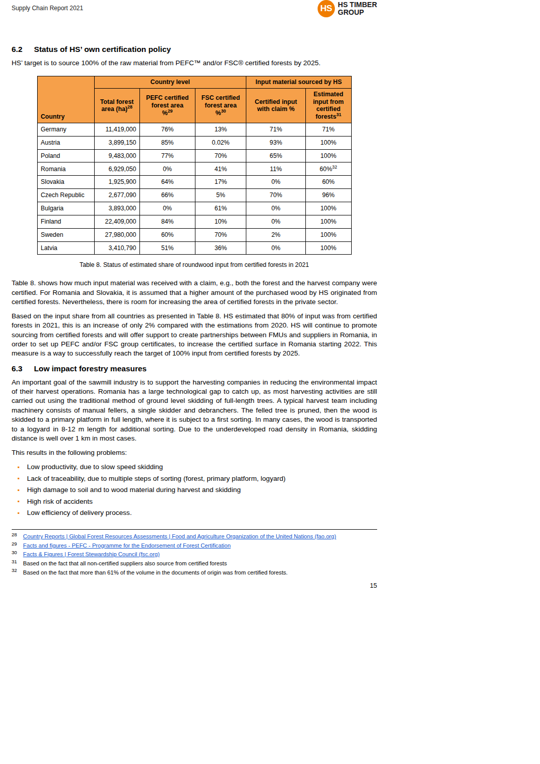Supply Chain Report 2021
HS
HS TIMBER GROUP
6.2 Status of HS’ own certification policy
HS’ target is to source 100% of the raw material from PEFC™ and/or FSC® certified forests by 2025.
| Country | Country level | Input material sourced by HS |
| --- | --- | --- |
| Total forest area (ha) 28 | PEFC certified forest area % 29 | FSC certified forest area % 30 | Certified input with claim % | Estimated input from certified forests 31 |
| Germany | 11,419,000 | 76% | 13% | 71% | 71% |
| Austria | 3,899,150 | 85% | 0.02% | 93% | 100% |
| Poland | 9,483,000 | 77% | 70% | 65% | 100% |
| Romania | 6,929,050 | 0% | 41% | 11% | 60% 32 |
| Slovakia | 1,925,900 | 64% | 17% | 0% | 60% |
| Czech Republic | 2,677,090 | 66% | 5% | 70% | 96% |
| Bulgaria | 3,893,000 | 0% | 61% | 0% | 100% |
| Finland | 22,409,000 | 84% | 10% | 0% | 100% |
| Sweden | 27,980,000 | 60% | 70% | 2% | 100% |
| Latvia | 3,410,790 | 51% | 36% | 0% | 100% |
Table 8. Status of estimated share of roundwood input from certified forests in 2021
Table 8. shows how much input material was received with a claim, e.g., both the forest and the harvest company were certified. For Romania and Slovakia, it is assumed that a higher amount of the purchased wood by HS originated from certified forests. Nevertheless, there is room for increasing the area of certified forests in the private sector.
Based on the input share from all countries as presented in Table 8. HS estimated that 80% of input was from certified forests in 2021, this is an increase of only 2% compared with the estimations from 2020. HS will continue to promote sourcing from certified forests and will offer support to create partnerships between FMUs and suppliers in Romania, in order to set up PEFC and/or FSC group certificates, to increase the certified surface in Romania starting 2022. This measure is a way to successfully reach the target of 100% input from certified forests by 2025.
6.3 Low impact forestry measures
An important goal of the sawmill industry is to support the harvesting companies in reducing the environmental impact of their harvest operations. Romania has a large technological gap to catch up, as most harvesting activities are still carried out using the traditional method of ground level skidding of full-length trees. A typical harvest team including machinery consists of manual fellers, a single skidder and debranchers. The felled tree is pruned, then the wood is skidded to a primary platform in full length, where it is subject to a first sorting. In many cases, the wood is transported to a logyard in 8-12 m length for additional sorting. Due to the underdeveloped road density in Romania, skidding distance is well over 1 km in most cases.
This results in the following problems:
Low productivity, due to slow speed skidding
Lack of traceability, due to multiple steps of sorting (forest, primary platform, logyard)
High damage to soil and to wood material during harvest and skidding
High risk of accidents
Low efficiency of delivery process.
Country Reports | Global Forest Resources Assessments | Food and Agriculture Organization of the United Nations (fao.org)
Facts and figures - PEFC - Programme for the Endorsement of Forest Certification
Facts & Figures | Forest Stewardship Council (fsc.org)
Based on the fact that all non-certified suppliers also source from certified forests
Based on the fact that more than 61% of the volume in the documents of origin was from certified forests.
15